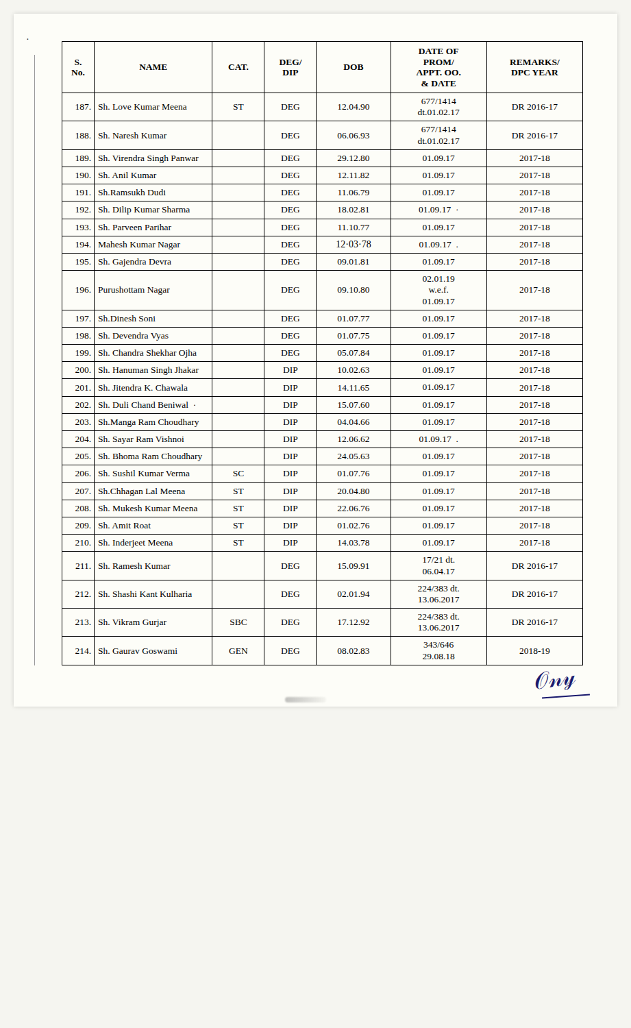·
| S. No. | NAME | CAT. | DEG/ DIP | DOB | DATE OF PROM/ APPT. OO. & DATE | REMARKS/ DPC YEAR |
| --- | --- | --- | --- | --- | --- | --- |
| 187. | Sh. Love Kumar Meena | ST | DEG | 12.04.90 | 677/1414 dt.01.02.17 | DR 2016-17 |
| 188. | Sh. Naresh Kumar | | DEG | 06.06.93 | 677/1414 dt.01.02.17 | DR 2016-17 |
| 189. | Sh. Virendra Singh Panwar | | DEG | 29.12.80 | 01.09.17 | 2017-18 |
| 190. | Sh. Anil Kumar | | DEG | 12.11.82 | 01.09.17 | 2017-18 |
| 191. | Sh.Ramsukh Dudi | | DEG | 11.06.79 | 01.09.17 | 2017-18 |
| 192. | Sh. Dilip Kumar Sharma | | DEG | 18.02.81 | 01.09.17 · | 2017-18 |
| 193. | Sh. Parveen Parihar | | DEG | 11.10.77 | 01.09.17 | 2017-18 |
| 194. | Mahesh Kumar Nagar | | DEG | 12·03·78 | 01.09.17 . | 2017-18 |
| 195. | Sh. Gajendra Devra | | DEG | 09.01.81 | 01.09.17 | 2017-18 |
| 196. | Purushottam Nagar | | DEG | 09.10.80 | 02.01.19 w.e.f. 01.09.17 | 2017-18 |
| 197. | Sh.Dinesh Soni | | DEG | 01.07.77 | 01.09.17 | 2017-18 |
| 198. | Sh. Devendra Vyas | | DEG | 01.07.75 | 01.09.17 | 2017-18 |
| 199. | Sh. Chandra Shekhar Ojha | | DEG | 05.07.84 | 01.09.17 | 2017-18 |
| 200. | Sh. Hanuman Singh Jhakar | | DIP | 10.02.63 | 01.09.17 | 2017-18 |
| 201. | Sh. Jitendra K. Chawala | | DIP | 14.11.65 | 01.09.17 | 2017-18 |
| 202. | Sh. Duli Chand Beniwal · | | DIP | 15.07.60 | 01.09.17 | 2017-18 |
| 203. | Sh.Manga Ram Choudhary | | DIP | 04.04.66 | 01.09.17 | 2017-18 |
| 204. | Sh. Sayar Ram Vishnoi | | DIP | 12.06.62 | 01.09.17 . | 2017-18 |
| 205. | Sh. Bhoma Ram Choudhary | | DIP | 24.05.63 | 01.09.17 | 2017-18 |
| 206. | Sh. Sushil Kumar Verma | SC | DIP | 01.07.76 | 01.09.17 | 2017-18 |
| 207. | Sh.Chhagan Lal Meena | ST | DIP | 20.04.80 | 01.09.17 | 2017-18 |
| 208. | Sh. Mukesh Kumar Meena | ST | DIP | 22.06.76 | 01.09.17 | 2017-18 |
| 209. | Sh. Amit Roat | ST | DIP | 01.02.76 | 01.09.17 | 2017-18 |
| 210. | Sh. Inderjeet Meena | ST | DIP | 14.03.78 | 01.09.17 | 2017-18 |
| 211. | Sh. Ramesh Kumar | | DEG | 15.09.91 | 17/21 dt. 06.04.17 | DR 2016-17 |
| 212. | Sh. Shashi Kant Kulharia | | DEG | 02.01.94 | 224/383 dt. 13.06.2017 | DR 2016-17 |
| 213. | Sh. Vikram Gurjar | SBC | DEG | 17.12.92 | 224/383 dt. 13.06.2017 | DR 2016-17 |
| 214. | Sh. Gaurav Goswami | GEN | DEG | 08.02.83 | 343/646 29.08.18 | 2018-19 |
𝒪𝓃𝓎